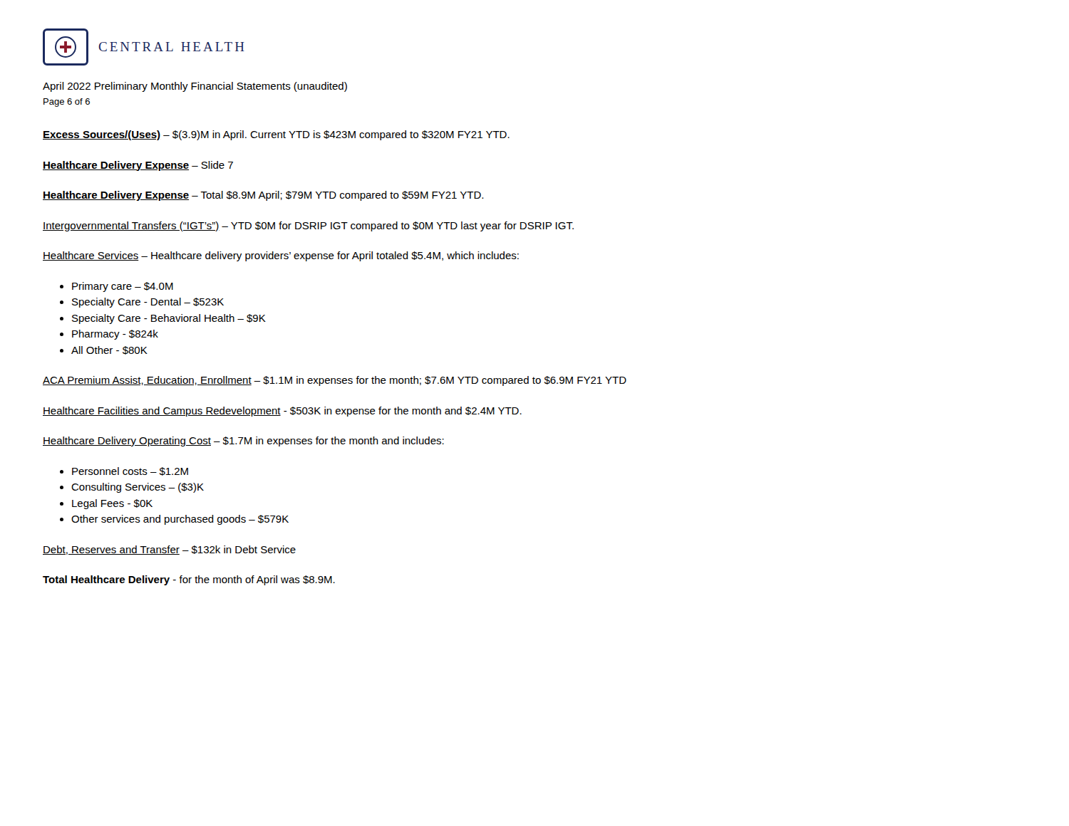CENTRAL HEALTH
April 2022 Preliminary Monthly Financial Statements (unaudited)
Page 6 of 6
Excess Sources/(Uses) – $(3.9)M in April. Current YTD is $423M compared to $320M FY21 YTD.
Healthcare Delivery Expense – Slide 7
Healthcare Delivery Expense – Total $8.9M April; $79M YTD compared to $59M FY21 YTD.
Intergovernmental Transfers (“IGT’s”) – YTD $0M for DSRIP IGT compared to $0M YTD last year for DSRIP IGT.
Healthcare Services – Healthcare delivery providers’ expense for April totaled $5.4M, which includes:
Primary care – $4.0M
Specialty Care - Dental – $523K
Specialty Care - Behavioral Health – $9K
Pharmacy - $824k
All Other - $80K
ACA Premium Assist, Education, Enrollment – $1.1M in expenses for the month; $7.6M YTD compared to $6.9M FY21 YTD
Healthcare Facilities and Campus Redevelopment - $503K in expense for the month and $2.4M YTD.
Healthcare Delivery Operating Cost – $1.7M in expenses for the month and includes:
Personnel costs – $1.2M
Consulting Services – ($3)K
Legal Fees - $0K
Other services and purchased goods – $579K
Debt, Reserves and Transfer – $132k in Debt Service
Total Healthcare Delivery - for the month of April was $8.9M.